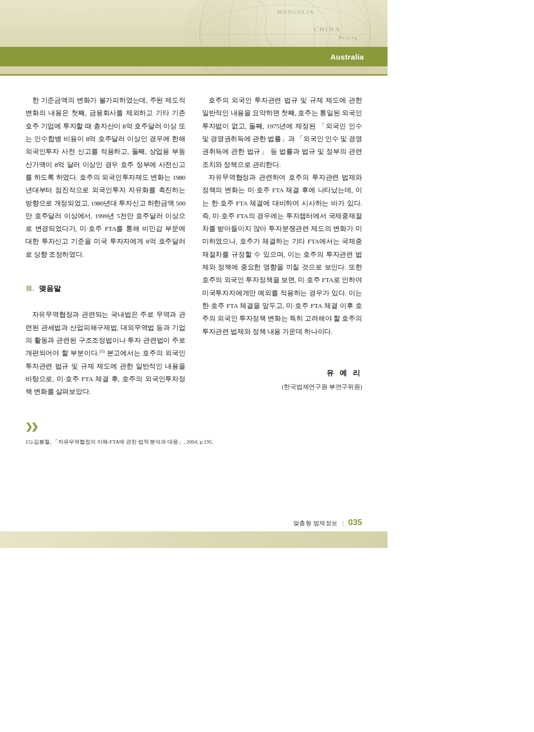MONGOLIA
CHINA
Beijing
Australia
한 기준금액의 변화가 불가피하였는데, 주된 제도적 변화의 내용은 첫째, 금융회사를 제외하고 기타 기존 호주 기업에 투자할 때 총자산이 8억 호주달러 이상 또는 인수합병 비용이 8억 호주달러 이상인 경우에 한해 외국인투자 사전 신고를 적용하고, 둘째, 상업용 부동산가액이 8억 달러 이상인 경우 호주 정부에 사전신고를 하도록 하였다. 호주의 외국인투자제도 변화는 1980년대부터 점진적으로 외국인투자 자유화를 촉진하는 방향으로 개정되었고, 1980년대 투자신고 하한금액 500만 호주달러 이상에서, 1999년 5천만 호주달러 이상으로 변경되었다가, 미·호주 FTA를 통해 비민감 부문에 대한 투자신고 기준을 미국 투자자에게 8억 호주달러로 상향 조정하였다.
Ⅲ. 맺음말
자유무역협정과 관련되는 국내법은 주로 무역과 관련된 관세법과 산업피해구제법, 대외무역법 등과 기업의 활동과 관련된 구조조정법이나 투자 관련법이 주로 개편되어야 할 부분이다.15) 본고에서는 호주의 외국인 투자관련 법규 및 규제 제도에 관한 일반적인 내용을 바탕으로, 미·호주 FTA 체결 후, 호주의 외국인투자정책 변화를 살펴보았다.
호주의 외국인 투자관련 법규 및 규제 제도에 관한 일반적인 내용을 요약하면 첫째, 호주는 통일된 외국인투자법이 없고, 둘째, 1975년에 제정된 「외국인 인수 및 경영권취득에 관한 법률」과 「외국인 인수 및 경영권취득에 관한 법규」 등 법률과 법규 및 정부의 관련 조치와 정책으로 관리한다.
자유무역협정과 관련하여 호주의 투자관련 법제와 정책의 변화는 미·호주 FTA 체결 후에 나타났는데, 이는 한·호주 FTA 체결에 대비하여 시사하는 바가 있다. 즉, 미·호주 FTA의 경우에는 투자챕터에서 국제중재절차를 받아들이지 않아 투자분쟁관련 제도의 변화가 미미하였으나, 호주가 체결하는 기타 FTA에서는 국제중재절차를 규정할 수 있으며, 이는 호주의 투자관련 법제와 정책에 중요한 영향을 끼칠 것으로 보인다. 또한 호주의 외국인 투자정책을 보면, 미·호주 FTA로 인하여 미국투자자에게만 예외를 적용하는 경우가 있다. 이는 한·호주 FTA 체결을 앞두고, 미·호주 FTA 체결 이후 호주의 외국인 투자정책 변화는 특히 고려해야 할 호주의 투자관련 법제와 정책 내용 가운데 하나이다.
유 예 리
(한국법제연구원 부연구위원)
❯❯
15) 김봉철, 「자유무역협정의 이해-FTA에 관한 법적 분석과 대응」, 2004, p.195.
맞춤형 법제정보 | 035